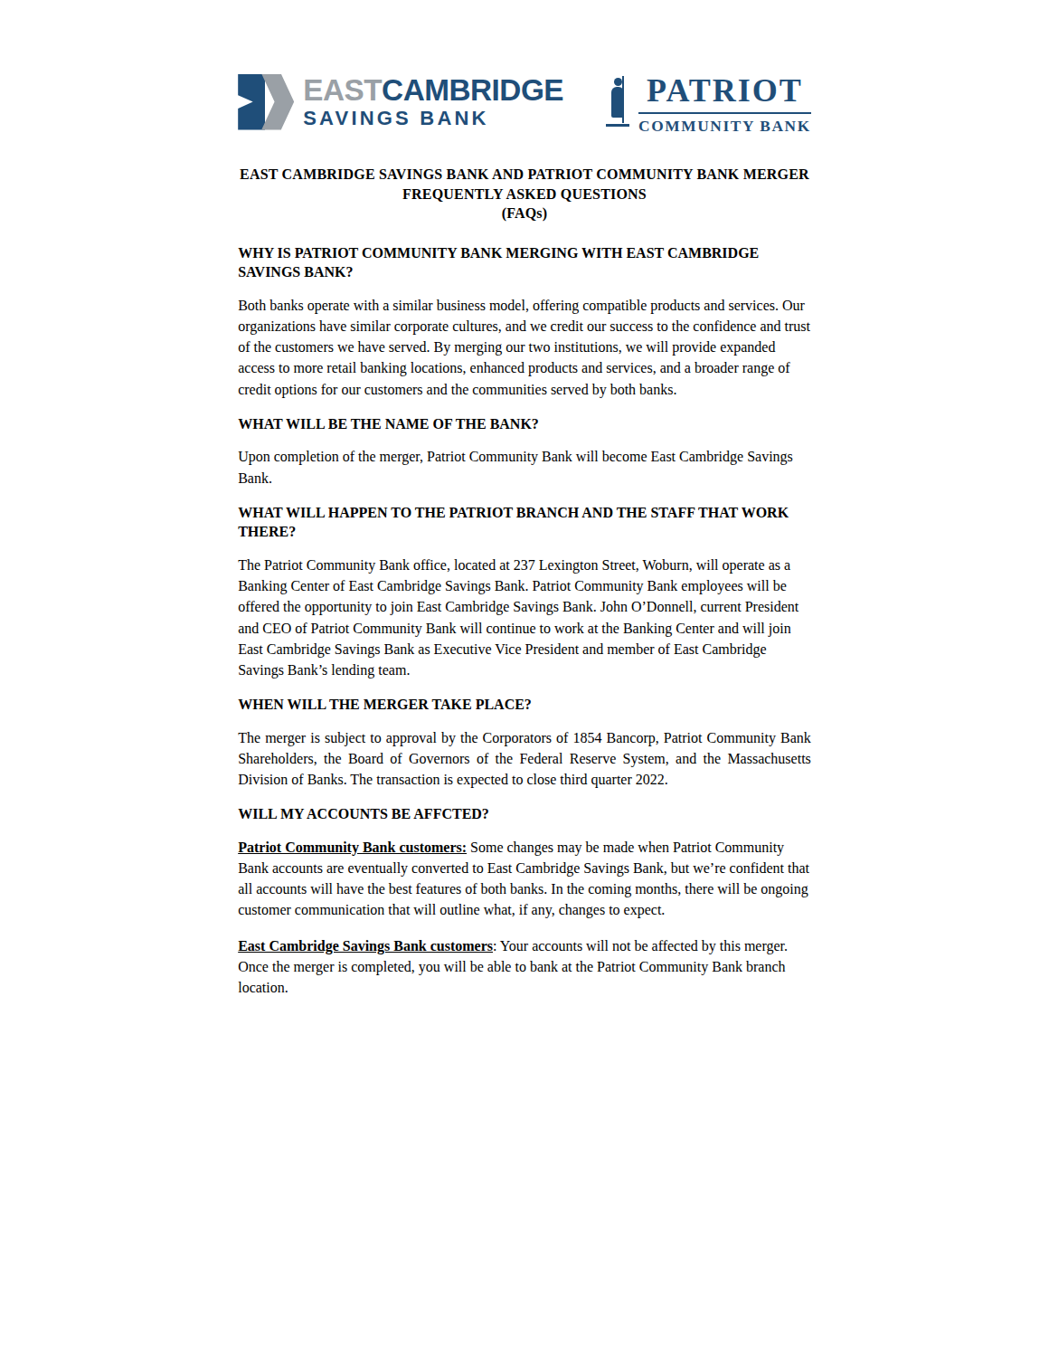EAST CAMBRIDGE
SAVINGS BANK
PATRIOT
COMMUNITY BANK
EAST CAMBRIDGE SAVINGS BANK AND PATRIOT COMMUNITY BANK MERGER
FREQUENTLY ASKED QUESTIONS
(FAQs)
WHY IS PATRIOT COMMUNITY BANK MERGING WITH EAST CAMBRIDGE SAVINGS BANK?
Both banks operate with a similar business model, offering compatible products and services. Our organizations have similar corporate cultures, and we credit our success to the confidence and trust of the customers we have served. By merging our two institutions, we will provide expanded access to more retail banking locations, enhanced products and services, and a broader range of credit options for our customers and the communities served by both banks.
WHAT WILL BE THE NAME OF THE BANK?
Upon completion of the merger, Patriot Community Bank will become East Cambridge Savings Bank.
WHAT WILL HAPPEN TO THE PATRIOT BRANCH AND THE STAFF THAT WORK THERE?
The Patriot Community Bank office, located at 237 Lexington Street, Woburn, will operate as a Banking Center of East Cambridge Savings Bank. Patriot Community Bank employees will be offered the opportunity to join East Cambridge Savings Bank. John O’Donnell, current President and CEO of Patriot Community Bank will continue to work at the Banking Center and will join East Cambridge Savings Bank as Executive Vice President and member of East Cambridge Savings Bank’s lending team.
WHEN WILL THE MERGER TAKE PLACE?
The merger is subject to approval by the Corporators of 1854 Bancorp, Patriot Community Bank Shareholders, the Board of Governors of the Federal Reserve System, and the Massachusetts Division of Banks. The transaction is expected to close third quarter 2022.
WILL MY ACCOUNTS BE AFFCTED?
Patriot Community Bank customers: Some changes may be made when Patriot Community Bank accounts are eventually converted to East Cambridge Savings Bank, but we’re confident that all accounts will have the best features of both banks. In the coming months, there will be ongoing customer communication that will outline what, if any, changes to expect.
East Cambridge Savings Bank customers: Your accounts will not be affected by this merger. Once the merger is completed, you will be able to bank at the Patriot Community Bank branch location.